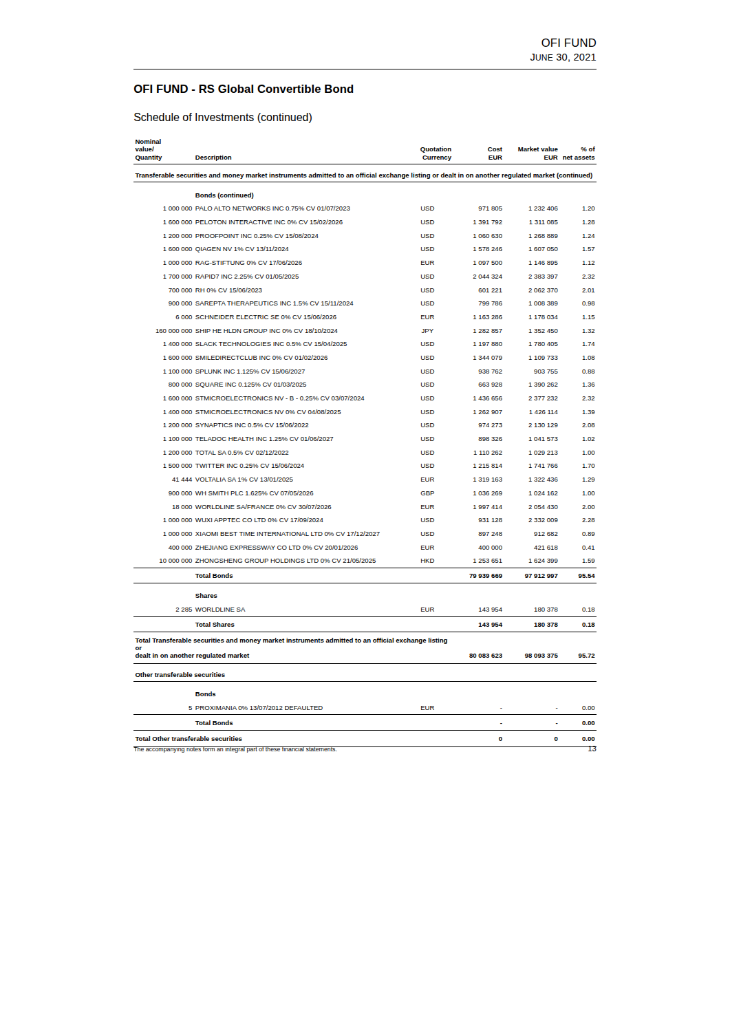OFI FUND
JUNE 30, 2021
OFI FUND - RS Global Convertible Bond
Schedule of Investments (continued)
| Nominal value/ Quantity | Description | Quotation Currency | Cost EUR | Market value EUR | % of net assets |
| --- | --- | --- | --- | --- | --- |
| Transferable securities and money market instruments admitted to an official exchange listing or dealt in on another regulated market (continued) |
| | Bonds (continued) | | | | |
| 1 000 000 | PALO ALTO NETWORKS INC 0.75% CV 01/07/2023 | USD | 971 805 | 1 232 406 | 1.20 |
| 1 600 000 | PELOTON INTERACTIVE INC 0% CV 15/02/2026 | USD | 1 391 792 | 1 311 085 | 1.28 |
| 1 200 000 | PROOFPOINT INC 0.25% CV 15/08/2024 | USD | 1 060 630 | 1 268 889 | 1.24 |
| 1 600 000 | QIAGEN NV 1% CV 13/11/2024 | USD | 1 578 246 | 1 607 050 | 1.57 |
| 1 000 000 | RAG-STIFTUNG 0% CV 17/06/2026 | EUR | 1 097 500 | 1 146 895 | 1.12 |
| 1 700 000 | RAPID7 INC 2.25% CV 01/05/2025 | USD | 2 044 324 | 2 383 397 | 2.32 |
| 700 000 | RH 0% CV 15/06/2023 | USD | 601 221 | 2 062 370 | 2.01 |
| 900 000 | SAREPTA THERAPEUTICS INC 1.5% CV 15/11/2024 | USD | 799 786 | 1 008 389 | 0.98 |
| 6 000 | SCHNEIDER ELECTRIC SE 0% CV 15/06/2026 | EUR | 1 163 286 | 1 178 034 | 1.15 |
| 160 000 000 | SHIP HE HLDN GROUP INC 0% CV 18/10/2024 | JPY | 1 282 857 | 1 352 450 | 1.32 |
| 1 400 000 | SLACK TECHNOLOGIES INC 0.5% CV 15/04/2025 | USD | 1 197 880 | 1 780 405 | 1.74 |
| 1 600 000 | SMILEDIRECTCLUB INC 0% CV 01/02/2026 | USD | 1 344 079 | 1 109 733 | 1.08 |
| 1 100 000 | SPLUNK INC 1.125% CV 15/06/2027 | USD | 938 762 | 903 755 | 0.88 |
| 800 000 | SQUARE INC 0.125% CV 01/03/2025 | USD | 663 928 | 1 390 262 | 1.36 |
| 1 600 000 | STMICROELECTRONICS NV - B - 0.25% CV 03/07/2024 | USD | 1 436 656 | 2 377 232 | 2.32 |
| 1 400 000 | STMICROELECTRONICS NV 0% CV 04/08/2025 | USD | 1 262 907 | 1 426 114 | 1.39 |
| 1 200 000 | SYNAPTICS INC 0.5% CV 15/06/2022 | USD | 974 273 | 2 130 129 | 2.08 |
| 1 100 000 | TELADOC HEALTH INC 1.25% CV 01/06/2027 | USD | 898 326 | 1 041 573 | 1.02 |
| 1 200 000 | TOTAL SA 0.5% CV 02/12/2022 | USD | 1 110 262 | 1 029 213 | 1.00 |
| 1 500 000 | TWITTER INC 0.25% CV 15/06/2024 | USD | 1 215 814 | 1 741 766 | 1.70 |
| 41 444 | VOLTALIA SA 1% CV 13/01/2025 | EUR | 1 319 163 | 1 322 436 | 1.29 |
| 900 000 | WH SMITH PLC 1.625% CV 07/05/2026 | GBP | 1 036 269 | 1 024 162 | 1.00 |
| 18 000 | WORLDLINE SA/FRANCE 0% CV 30/07/2026 | EUR | 1 997 414 | 2 054 430 | 2.00 |
| 1 000 000 | WUXI APPTEC CO LTD 0% CV 17/09/2024 | USD | 931 128 | 2 332 009 | 2.28 |
| 1 000 000 | XIAOMI BEST TIME INTERNATIONAL LTD 0% CV 17/12/2027 | USD | 897 248 | 912 682 | 0.89 |
| 400 000 | ZHEJIANG EXPRESSWAY CO LTD 0% CV 20/01/2026 | EUR | 400 000 | 421 618 | 0.41 |
| 10 000 000 | ZHONGSHENG GROUP HOLDINGS LTD 0% CV 21/05/2025 | HKD | 1 253 651 | 1 624 399 | 1.59 |
| | Total Bonds | | 79 939 669 | 97 912 997 | 95.54 |
| | Shares | | | | |
| 2 285 | WORLDLINE SA | EUR | 143 954 | 180 378 | 0.18 |
| | Total Shares | | 143 954 | 180 378 | 0.18 |
| Total Transferable securities and money market instruments admitted to an official exchange listing or dealt in on another regulated market | 80 083 623 | 98 093 375 | 95.72 |
| Other transferable securities |
| | Bonds | | | | |
| 5 | PROXIMANIA 0% 13/07/2012 DEFAULTED | EUR | - | - | 0.00 |
| | Total Bonds | | - | - | 0.00 |
| Total Other transferable securities | 0 | 0 | 0.00 |
The accompanying notes form an integral part of these financial statements.
13